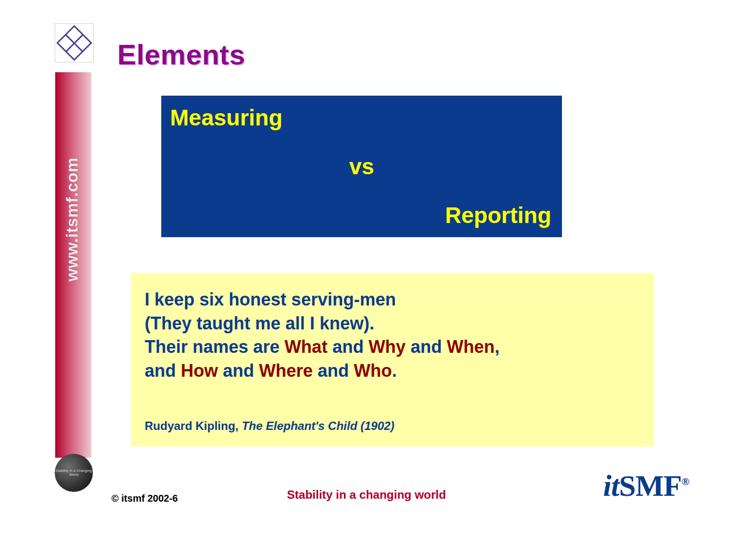www.itsmf.com
Stability in a Changing World
Elements
Measuring
vs
Reporting
I keep six honest serving-men
(They taught me all I knew).
Their names are What and Why and When,
and How and Where and Who.
Rudyard Kipling, The Elephant's Child (1902)
© itsmf 2002-6
Stability in a changing world
it SMF®